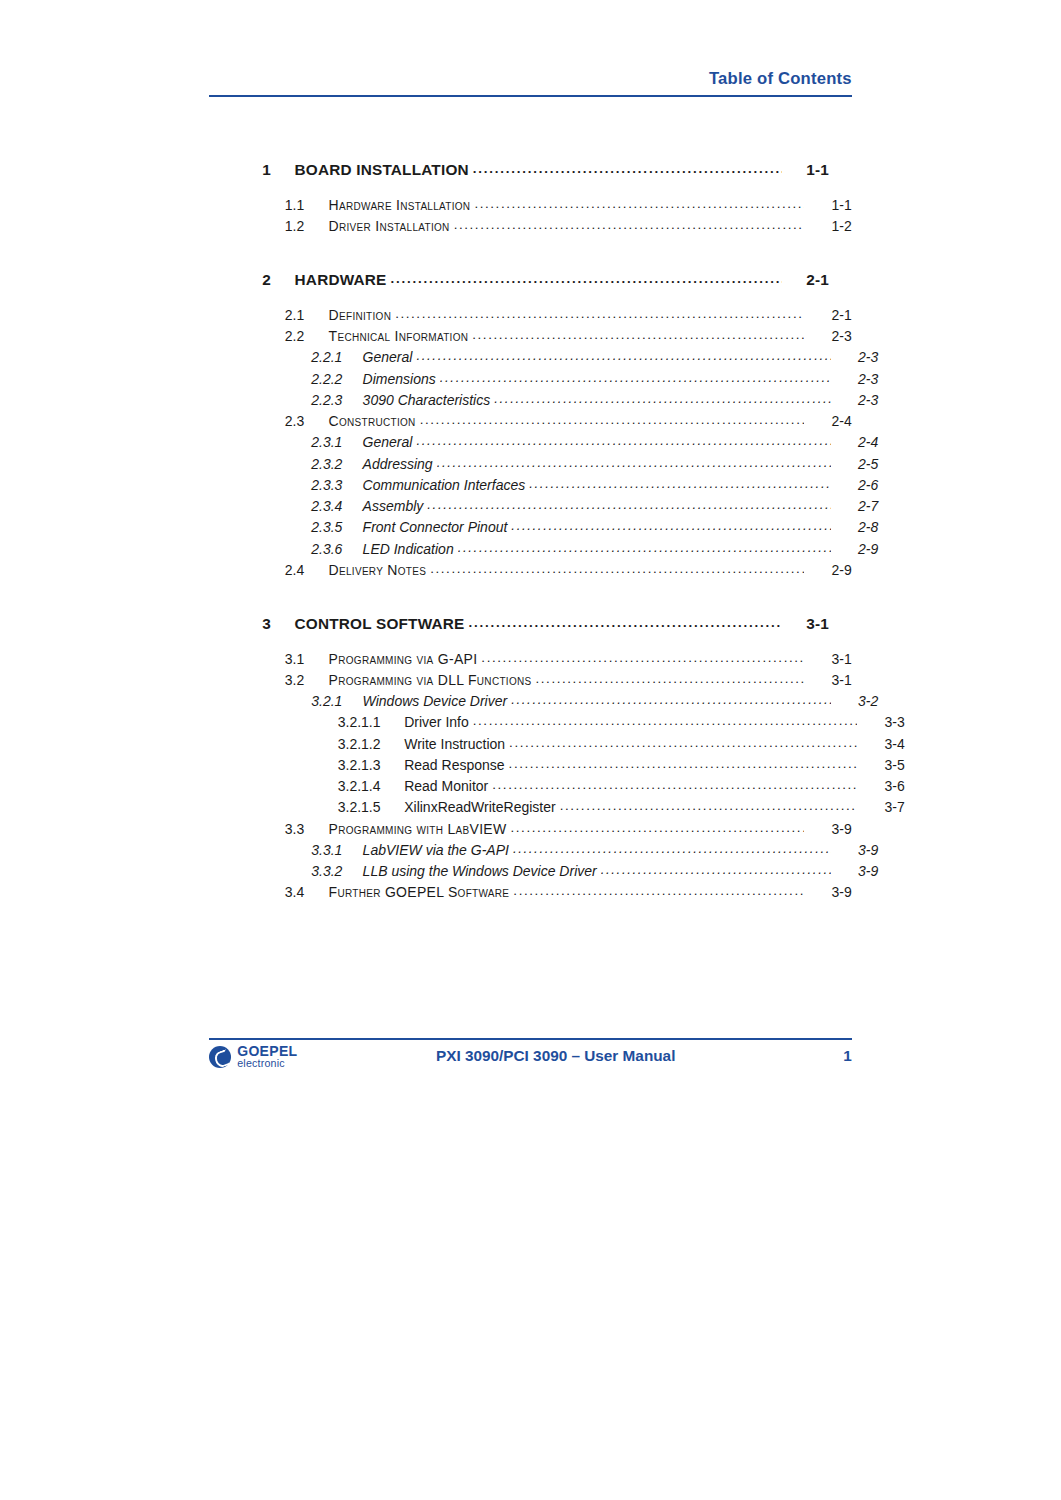Table of Contents
1 BOARD INSTALLATION 1-1
1.1 Hardware Installation 1-1
1.2 Driver Installation 1-2
2 HARDWARE 2-1
2.1 Definition 2-1
2.2 Technical Information 2-3
2.2.1 General 2-3
2.2.2 Dimensions 2-3
2.2.3 3090 Characteristics 2-3
2.3 Construction 2-4
2.3.1 General 2-4
2.3.2 Addressing 2-5
2.3.3 Communication Interfaces 2-6
2.3.4 Assembly 2-7
2.3.5 Front Connector Pinout 2-8
2.3.6 LED Indication 2-9
2.4 Delivery Notes 2-9
3 CONTROL SOFTWARE 3-1
3.1 Programming via G-API 3-1
3.2 Programming via DLL Functions 3-1
3.2.1 Windows Device Driver 3-2
3.2.1.1 Driver Info 3-3
3.2.1.2 Write Instruction 3-4
3.2.1.3 Read Response 3-5
3.2.1.4 Read Monitor 3-6
3.2.1.5 XilinxReadWriteRegister 3-7
3.3 Programming with LabVIEW 3-9
3.3.1 LabVIEW via the G-API 3-9
3.3.2 LLB using the Windows Device Driver 3-9
3.4 Further GOEPEL Software 3-9
GOEPEL
electronic
PXI 3090/PCI 3090 – User Manual
1